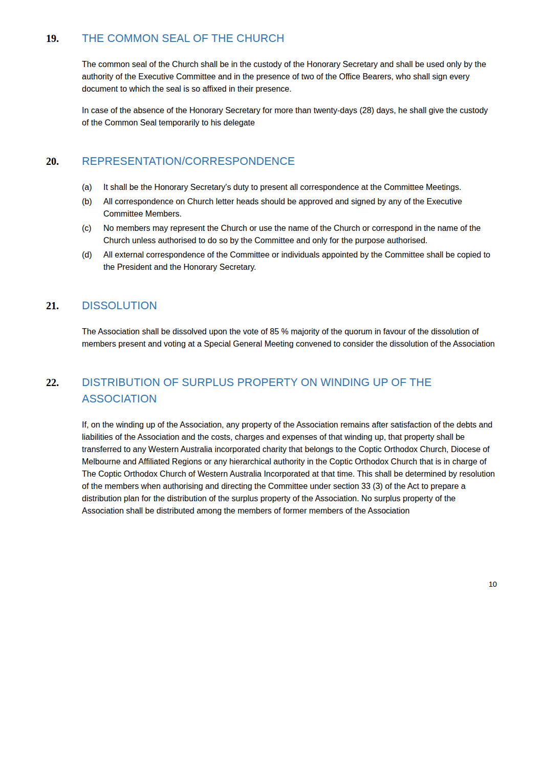19.
The Common Seal of the Church
The common seal of the Church shall be in the custody of the Honorary Secretary and shall be used only by the authority of the Executive Committee and in the presence of two of the Office Bearers, who shall sign every document to which the seal is so affixed in their presence.
In case of the absence of the Honorary Secretary for more than twenty-days (28) days, he shall give the custody of the Common Seal temporarily to his delegate
20.
Representation/Correspondence
(a) It shall be the Honorary Secretary's duty to present all correspondence at the Committee Meetings.
(b) All correspondence on Church letter heads should be approved and signed by any of the Executive Committee Members.
(c) No members may represent the Church or use the name of the Church or correspond in the name of the Church unless authorised to do so by the Committee and only for the purpose authorised.
(d) All external correspondence of the Committee or individuals appointed by the Committee shall be copied to the President and the Honorary Secretary.
21.
Dissolution
The Association shall be dissolved upon the vote of 85 % majority of the quorum in favour of the dissolution of members present and voting at a Special General Meeting convened to consider the dissolution of the Association
22.
Distribution of Surplus Property on Winding Up of the Association
If, on the winding up of the Association, any property of the Association remains after satisfaction of the debts and liabilities of the Association and the costs, charges and expenses of that winding up, that property shall be transferred to any Western Australia incorporated charity that belongs to the Coptic Orthodox Church, Diocese of Melbourne and Affiliated Regions or any hierarchical authority in the Coptic Orthodox Church that is in charge of The Coptic Orthodox Church of Western Australia Incorporated at that time. This shall be determined by resolution of the members when authorising and directing the Committee under section 33 (3) of the Act to prepare a distribution plan for the distribution of the surplus property of the Association. No surplus property of the Association shall be distributed among the members of former members of the Association
10